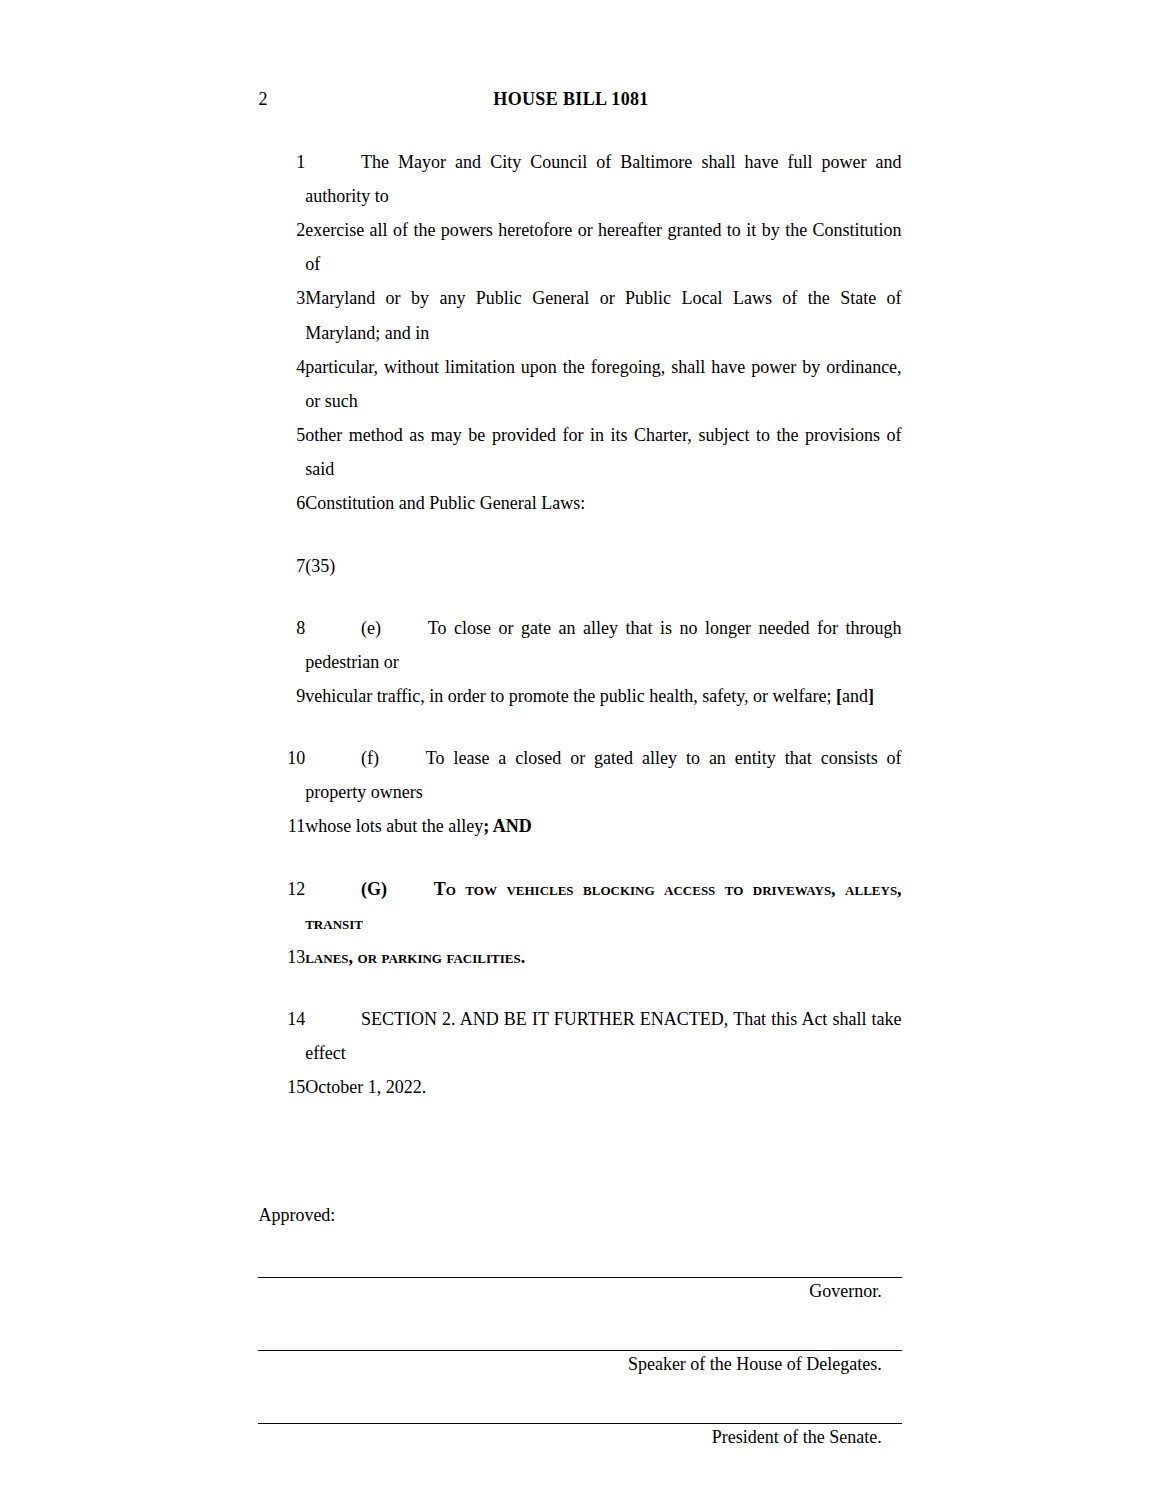2
HOUSE BILL 1081
| 1 | The Mayor and City Council of Baltimore shall have full power and authority to |
| 2 | exercise all of the powers heretofore or hereafter granted to it by the Constitution of |
| 3 | Maryland or by any Public General or Public Local Laws of the State of Maryland; and in |
| 4 | particular, without limitation upon the foregoing, shall have power by ordinance, or such |
| 5 | other method as may be provided for in its Charter, subject to the provisions of said |
| 6 | Constitution and Public General Laws: |
| 7 | (35) |
| 8 | (e) To close or gate an alley that is no longer needed for through pedestrian or |
| 9 | vehicular traffic, in order to promote the public health, safety, or welfare; [ and ] |
| 10 | (f) To lease a closed or gated alley to an entity that consists of property owners |
| 11 | whose lots abut the alley ; AND |
| 12 | (G) To tow vehicles blocking access to driveways, alleys, transit |
| 13 | lanes, or parking facilities . |
| 14 | SECTION 2. AND BE IT FURTHER ENACTED, That this Act shall take effect |
| 15 | October 1, 2022. |
Approved:
Governor.
Speaker of the House of Delegates.
President of the Senate.